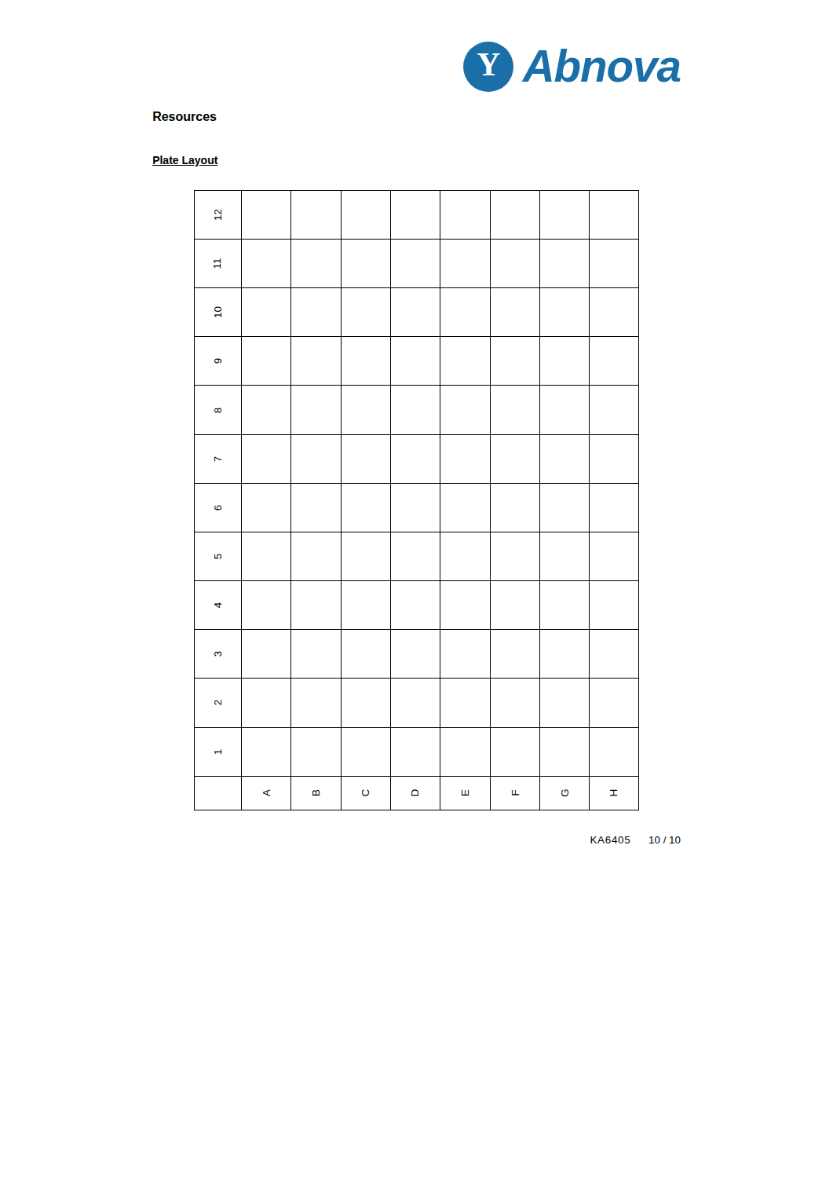Y
Abnova
Resources
Plate Layout
| 12 | | | | | | | | |
| 11 | | | | | | | | |
| 10 | | | | | | | | |
| 9 | | | | | | | | |
| 8 | | | | | | | | |
| 7 | | | | | | | | |
| 6 | | | | | | | | |
| 5 | | | | | | | | |
| 4 | | | | | | | | |
| 3 | | | | | | | | |
| 2 | | | | | | | | |
| 1 | | | | | | | | |
| | A | B | C | D | E | F | G | H |
KA6405 10 / 10